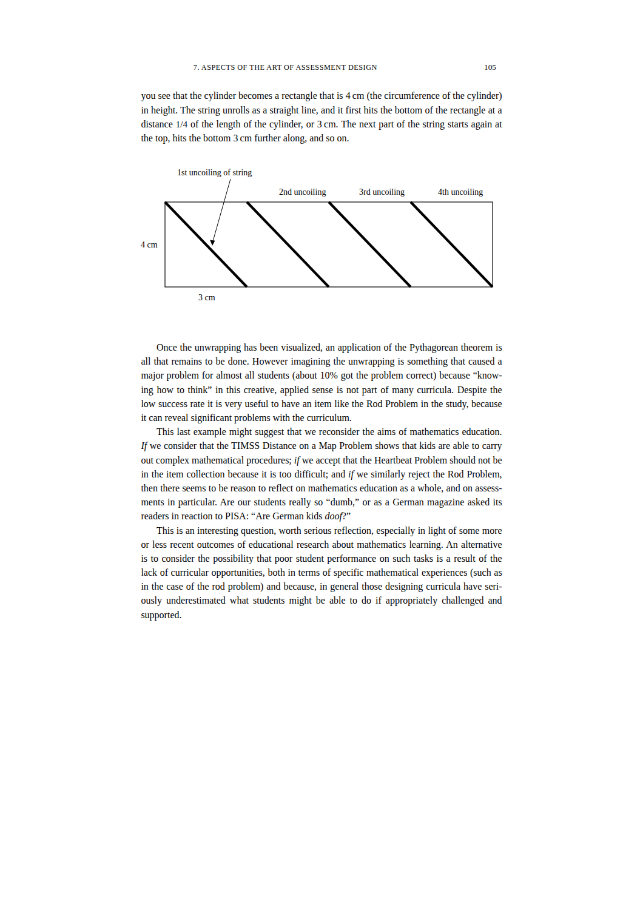7. Aspects of the Art of Assessment Design 105
you see that the cylinder becomes a rectangle that is 4 cm (the circumference of the cylinder) in height. The string unrolls as a straight line, and it first hits the bottom of the rectangle at a distance 1/4 of the length of the cylinder, or 3 cm. The next part of the string starts again at the top, hits the bottom 3 cm further along, and so on.
1st uncoiling of string 2nd uncoiling 3rd uncoiling 4th uncoiling 4 cm 3 cm
Once the unwrapping has been visualized, an application of the Pythagorean theorem is all that remains to be done. However imagining the unwrapping is something that caused a major problem for almost all students (about 10% got the problem correct) because “knowing how to think” in this creative, applied sense is not part of many curricula. Despite the low success rate it is very useful to have an item like the Rod Problem in the study, because it can reveal significant problems with the curriculum.
This last example might suggest that we reconsider the aims of mathematics education. If we consider that the TIMSS Distance on a Map Problem shows that kids are able to carry out complex mathematical procedures; if we accept that the Heartbeat Problem should not be in the item collection because it is too difficult; and if we similarly reject the Rod Problem, then there seems to be reason to reflect on mathematics education as a whole, and on assessments in particular. Are our students really so “dumb,” or as a German magazine asked its readers in reaction to PISA: “Are German kids doof?”
This is an interesting question, worth serious reflection, especially in light of some more or less recent outcomes of educational research about mathematics learning. An alternative is to consider the possibility that poor student performance on such tasks is a result of the lack of curricular opportunities, both in terms of specific mathematical experiences (such as in the case of the rod problem) and because, in general those designing curricula have seriously underestimated what students might be able to do if appropriately challenged and supported.